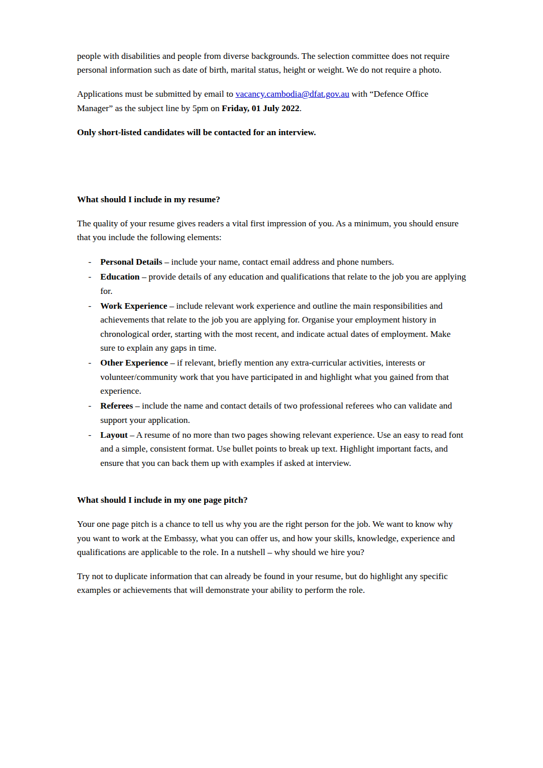people with disabilities and people from diverse backgrounds. The selection committee does not require personal information such as date of birth, marital status, height or weight. We do not require a photo.
Applications must be submitted by email to vacancy.cambodia@dfat.gov.au with “Defence Office Manager” as the subject line by 5pm on Friday, 01 July 2022.
Only short-listed candidates will be contacted for an interview.
What should I include in my resume?
The quality of your resume gives readers a vital first impression of you. As a minimum, you should ensure that you include the following elements:
Personal Details – include your name, contact email address and phone numbers.
Education – provide details of any education and qualifications that relate to the job you are applying for.
Work Experience – include relevant work experience and outline the main responsibilities and achievements that relate to the job you are applying for. Organise your employment history in chronological order, starting with the most recent, and indicate actual dates of employment. Make sure to explain any gaps in time.
Other Experience – if relevant, briefly mention any extra-curricular activities, interests or volunteer/community work that you have participated in and highlight what you gained from that experience.
Referees – include the name and contact details of two professional referees who can validate and support your application.
Layout – A resume of no more than two pages showing relevant experience. Use an easy to read font and a simple, consistent format. Use bullet points to break up text. Highlight important facts, and ensure that you can back them up with examples if asked at interview.
What should I include in my one page pitch?
Your one page pitch is a chance to tell us why you are the right person for the job. We want to know why you want to work at the Embassy, what you can offer us, and how your skills, knowledge, experience and qualifications are applicable to the role. In a nutshell – why should we hire you?
Try not to duplicate information that can already be found in your resume, but do highlight any specific examples or achievements that will demonstrate your ability to perform the role.